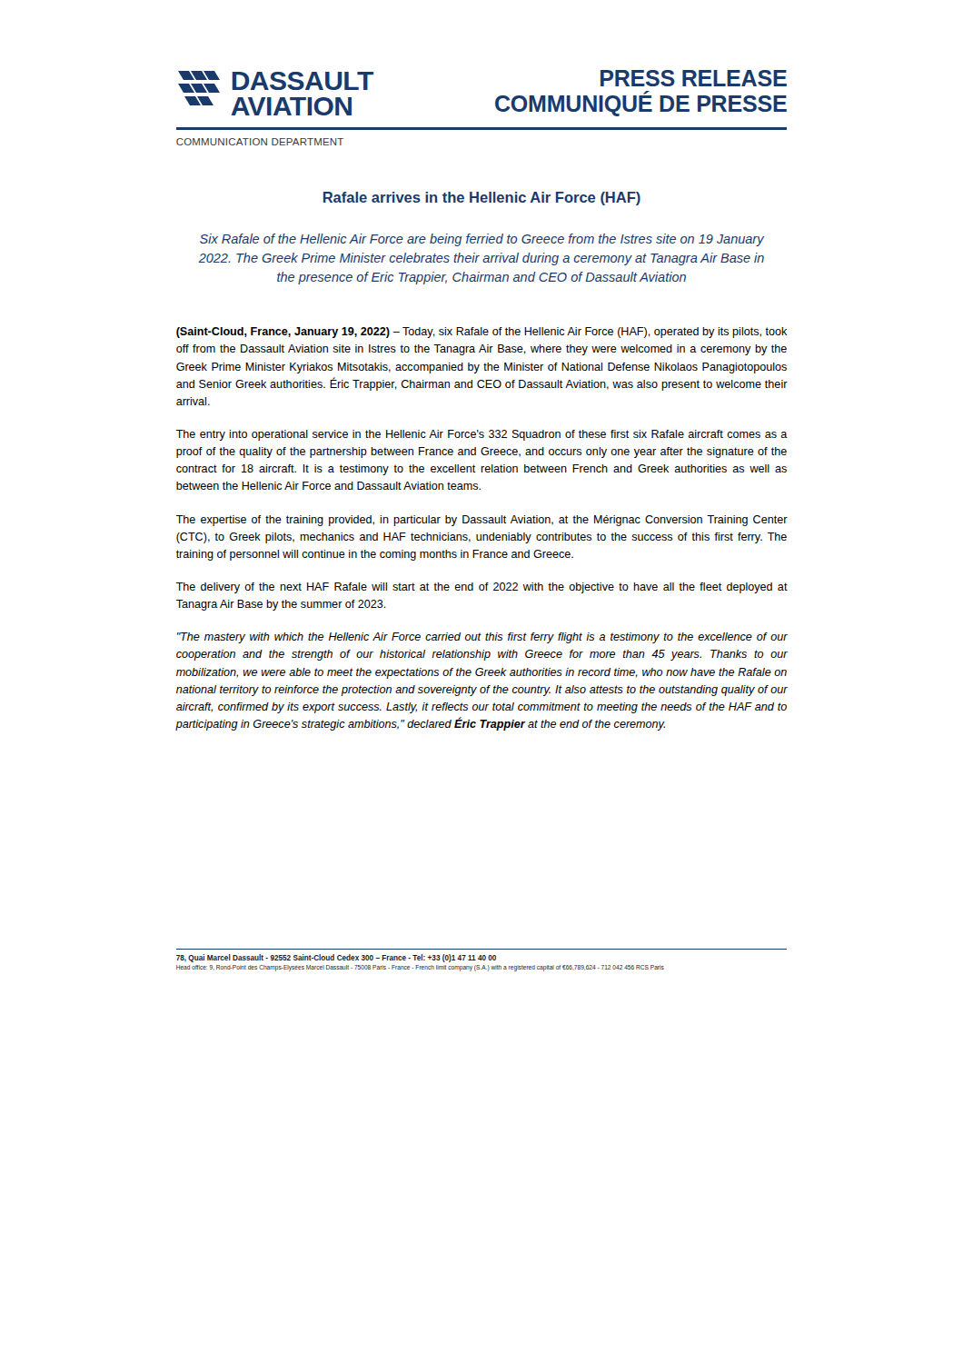DASSAULT
AVIATION
PRESS RELEASE
COMMUNIQUÉ DE PRESSE
COMMUNICATION DEPARTMENT
Rafale arrives in the Hellenic Air Force (HAF)
Six Rafale of the Hellenic Air Force are being ferried to Greece from the Istres site on 19 January 2022. The Greek Prime Minister celebrates their arrival during a ceremony at Tanagra Air Base in the presence of Eric Trappier, Chairman and CEO of Dassault Aviation
(Saint-Cloud, France, January 19, 2022) – Today, six Rafale of the Hellenic Air Force (HAF), operated by its pilots, took off from the Dassault Aviation site in Istres to the Tanagra Air Base, where they were welcomed in a ceremony by the Greek Prime Minister Kyriakos Mitsotakis, accompanied by the Minister of National Defense Nikolaos Panagiotopoulos and Senior Greek authorities. Éric Trappier, Chairman and CEO of Dassault Aviation, was also present to welcome their arrival.
The entry into operational service in the Hellenic Air Force's 332 Squadron of these first six Rafale aircraft comes as a proof of the quality of the partnership between France and Greece, and occurs only one year after the signature of the contract for 18 aircraft. It is a testimony to the excellent relation between French and Greek authorities as well as between the Hellenic Air Force and Dassault Aviation teams.
The expertise of the training provided, in particular by Dassault Aviation, at the Mérignac Conversion Training Center (CTC), to Greek pilots, mechanics and HAF technicians, undeniably contributes to the success of this first ferry. The training of personnel will continue in the coming months in France and Greece.
The delivery of the next HAF Rafale will start at the end of 2022 with the objective to have all the fleet deployed at Tanagra Air Base by the summer of 2023.
"The mastery with which the Hellenic Air Force carried out this first ferry flight is a testimony to the excellence of our cooperation and the strength of our historical relationship with Greece for more than 45 years. Thanks to our mobilization, we were able to meet the expectations of the Greek authorities in record time, who now have the Rafale on national territory to reinforce the protection and sovereignty of the country. It also attests to the outstanding quality of our aircraft, confirmed by its export success. Lastly, it reflects our total commitment to meeting the needs of the HAF and to participating in Greece's strategic ambitions," declared Éric Trappier at the end of the ceremony.
78, Quai Marcel Dassault - 92552 Saint-Cloud Cedex 300 – France - Tel: +33 (0)1 47 11 40 00
Head office: 9, Rond-Point des Champs-Elysées Marcel Dassault - 75008 Paris - France - French limit company (S.A.) with a registered capital of €66,789,624 - 712 042 456 RCS Paris